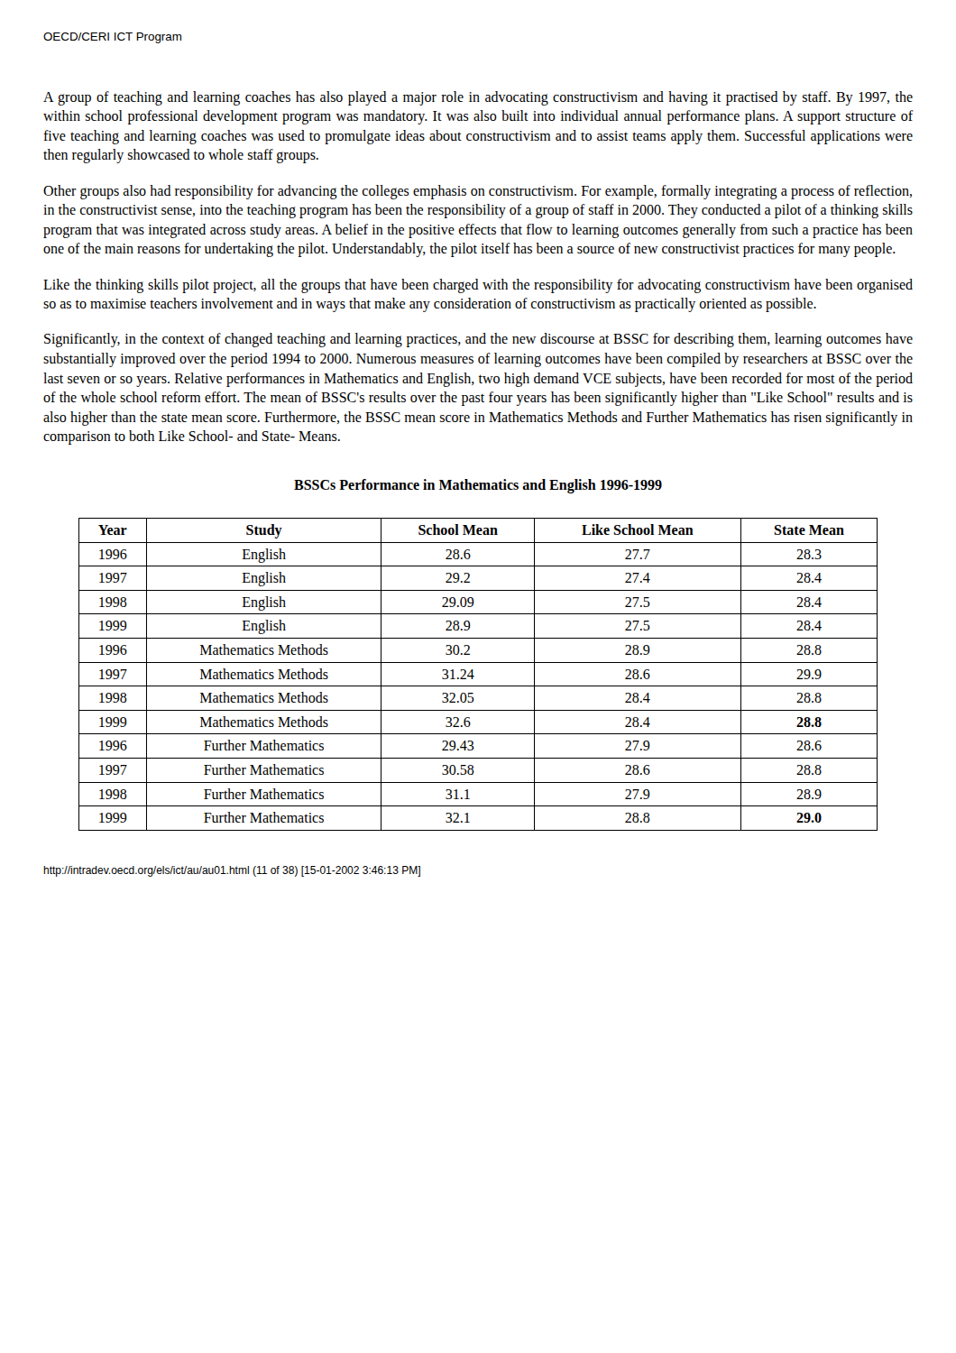OECD/CERI ICT Program
A group of teaching and learning coaches has also played a major role in advocating constructivism and having it practised by staff. By 1997, the within school professional development program was mandatory. It was also built into individual annual performance plans. A support structure of five teaching and learning coaches was used to promulgate ideas about constructivism and to assist teams apply them. Successful applications were then regularly showcased to whole staff groups.
Other groups also had responsibility for advancing the colleges emphasis on constructivism. For example, formally integrating a process of reflection, in the constructivist sense, into the teaching program has been the responsibility of a group of staff in 2000. They conducted a pilot of a thinking skills program that was integrated across study areas. A belief in the positive effects that flow to learning outcomes generally from such a practice has been one of the main reasons for undertaking the pilot. Understandably, the pilot itself has been a source of new constructivist practices for many people.
Like the thinking skills pilot project, all the groups that have been charged with the responsibility for advocating constructivism have been organised so as to maximise teachers involvement and in ways that make any consideration of constructivism as practically oriented as possible.
Significantly, in the context of changed teaching and learning practices, and the new discourse at BSSC for describing them, learning outcomes have substantially improved over the period 1994 to 2000. Numerous measures of learning outcomes have been compiled by researchers at BSSC over the last seven or so years. Relative performances in Mathematics and English, two high demand VCE subjects, have been recorded for most of the period of the whole school reform effort. The mean of BSSC's results over the past four years has been significantly higher than "Like School" results and is also higher than the state mean score. Furthermore, the BSSC mean score in Mathematics Methods and Further Mathematics has risen significantly in comparison to both Like School- and State- Means.
BSSCs Performance in Mathematics and English 1996-1999
| Year | Study | School Mean | Like School Mean | State Mean |
| --- | --- | --- | --- | --- |
| 1996 | English | 28.6 | 27.7 | 28.3 |
| 1997 | English | 29.2 | 27.4 | 28.4 |
| 1998 | English | 29.09 | 27.5 | 28.4 |
| 1999 | English | 28.9 | 27.5 | 28.4 |
| 1996 | Mathematics Methods | 30.2 | 28.9 | 28.8 |
| 1997 | Mathematics Methods | 31.24 | 28.6 | 29.9 |
| 1998 | Mathematics Methods | 32.05 | 28.4 | 28.8 |
| 1999 | Mathematics Methods | 32.6 | 28.4 | 28.8 |
| 1996 | Further Mathematics | 29.43 | 27.9 | 28.6 |
| 1997 | Further Mathematics | 30.58 | 28.6 | 28.8 |
| 1998 | Further Mathematics | 31.1 | 27.9 | 28.9 |
| 1999 | Further Mathematics | 32.1 | 28.8 | 29.0 |
http://intradev.oecd.org/els/ict/au/au01.html (11 of 38) [15-01-2002 3:46:13 PM]